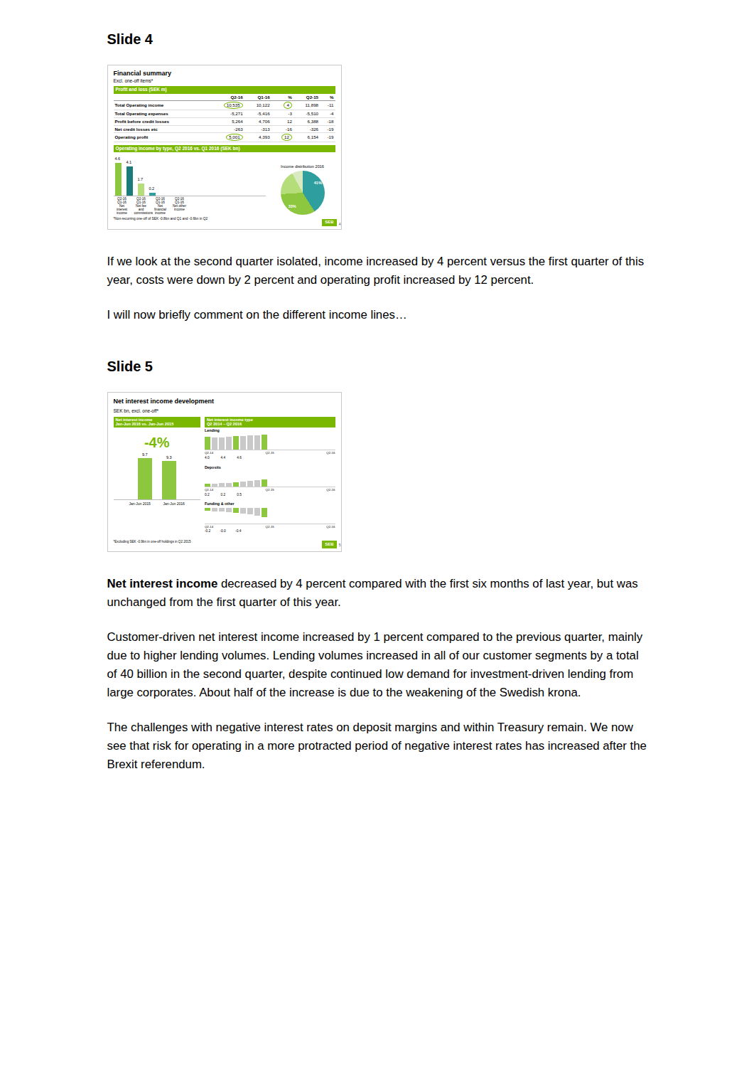Slide 4
Financial summary
Excl. one-off items*
Profit and loss (SEK m)
| | Q2-16 | Q1-16 | % | Q2-15 | % |
| --- | --- | --- | --- | --- | --- |
| Total Operating income | 10,535 | 10,122 | 4 | 11,898 | -11 |
| Total Operating expenses | -5,271 | -5,416 | -3 | -5,510 | -4 |
| Profit before credit losses | 5,264 | 4,706 | 12 | 6,388 | -18 |
| Net credit losses etc | -263 | -313 | -16 | -326 | -19 |
| Operating profit | 5,001 | 4,393 | 12 | 6,154 | -19 |
Operating income by type, Q2 2016 vs. Q1 2016 (SEK bn)
4.6
4.1
1.7
0.2
Q2-16 Q1-16
Net interest
income Q2-16 Q1-16
Net fee and
commissions Q2-16 Q1-16
Net financial
income Q2-16 Q1-16
Net other
income
Income distribution 2016
41% 33%
*Non-recurring one-off of SEK -0.8bn and Q1 and -0.6bn in Q2
SEB
4
If we look at the second quarter isolated, income increased by 4 percent versus the first quarter of this year, costs were down by 2 percent and operating profit increased by 12 percent.
I will now briefly comment on the different income lines…
Slide 5
Net interest income development
SEK bn, excl. one-off*
Net interest income
Jan-Jun 2016 vs. Jan-Jun 2015
-4%
9.7
9.3
Jan-Jun 2015 Jan-Jun 2016
Net interest income type
Q2 2014 – Q2 2016
Lending
Q2-14 Q2-15 Q2-16
4.0 4.4 4.6
Deposits
Q2-14 Q2-15 Q2-16
0.2 0.2 0.5
Funding & other
Q2-14 Q2-15 Q2-16
-0.2 -0.0 -0.4
*Excluding SEK -0.9bn in one-off holdings in Q2 2015
SEB
5
Net interest income decreased by 4 percent compared with the first six months of last year, but was unchanged from the first quarter of this year.
Customer-driven net interest income increased by 1 percent compared to the previous quarter, mainly due to higher lending volumes. Lending volumes increased in all of our customer segments by a total of 40 billion in the second quarter, despite continued low demand for investment-driven lending from large corporates. About half of the increase is due to the weakening of the Swedish krona.
The challenges with negative interest rates on deposit margins and within Treasury remain. We now see that risk for operating in a more protracted period of negative interest rates has increased after the Brexit referendum.